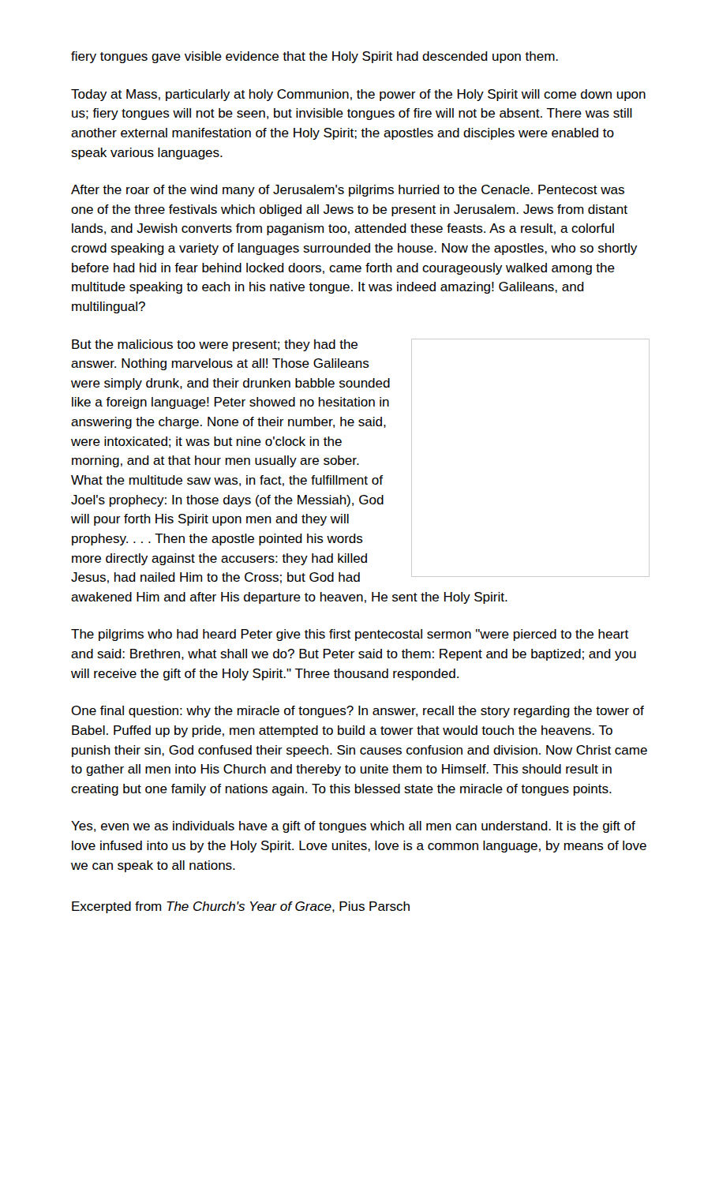fiery tongues gave visible evidence that the Holy Spirit had descended upon them.
Today at Mass, particularly at holy Communion, the power of the Holy Spirit will come down upon us; fiery tongues will not be seen, but invisible tongues of fire will not be absent. There was still another external manifestation of the Holy Spirit; the apostles and disciples were enabled to speak various languages.
After the roar of the wind many of Jerusalem's pilgrims hurried to the Cenacle. Pentecost was one of the three festivals which obliged all Jews to be present in Jerusalem. Jews from distant lands, and Jewish converts from paganism too, attended these feasts. As a result, a colorful crowd speaking a variety of languages surrounded the house. Now the apostles, who so shortly before had hid in fear behind locked doors, came forth and courageously walked among the multitude speaking to each in his native tongue. It was indeed amazing! Galileans, and multilingual?
But the malicious too were present; they had the answer. Nothing marvelous at all! Those Galileans were simply drunk, and their drunken babble sounded like a foreign language! Peter showed no hesitation in answering the charge. None of their number, he said, were intoxicated; it was but nine o'clock in the morning, and at that hour men usually are sober. What the multitude saw was, in fact, the fulfillment of Joel's prophecy: In those days (of the Messiah), God will pour forth His Spirit upon men and they will prophesy. . . . Then the apostle pointed his words more directly against the accusers: they had killed Jesus, had nailed Him to the Cross; but God had awakened Him and after His departure to heaven, He sent the Holy Spirit.
The pilgrims who had heard Peter give this first pentecostal sermon "were pierced to the heart and said: Brethren, what shall we do? But Peter said to them: Repent and be baptized; and you will receive the gift of the Holy Spirit." Three thousand responded.
One final question: why the miracle of tongues? In answer, recall the story regarding the tower of Babel. Puffed up by pride, men attempted to build a tower that would touch the heavens. To punish their sin, God confused their speech. Sin causes confusion and division. Now Christ came to gather all men into His Church and thereby to unite them to Himself. This should result in creating but one family of nations again. To this blessed state the miracle of tongues points.
Yes, even we as individuals have a gift of tongues which all men can understand. It is the gift of love infused into us by the Holy Spirit. Love unites, love is a common language, by means of love we can speak to all nations.
Excerpted from The Church's Year of Grace, Pius Parsch